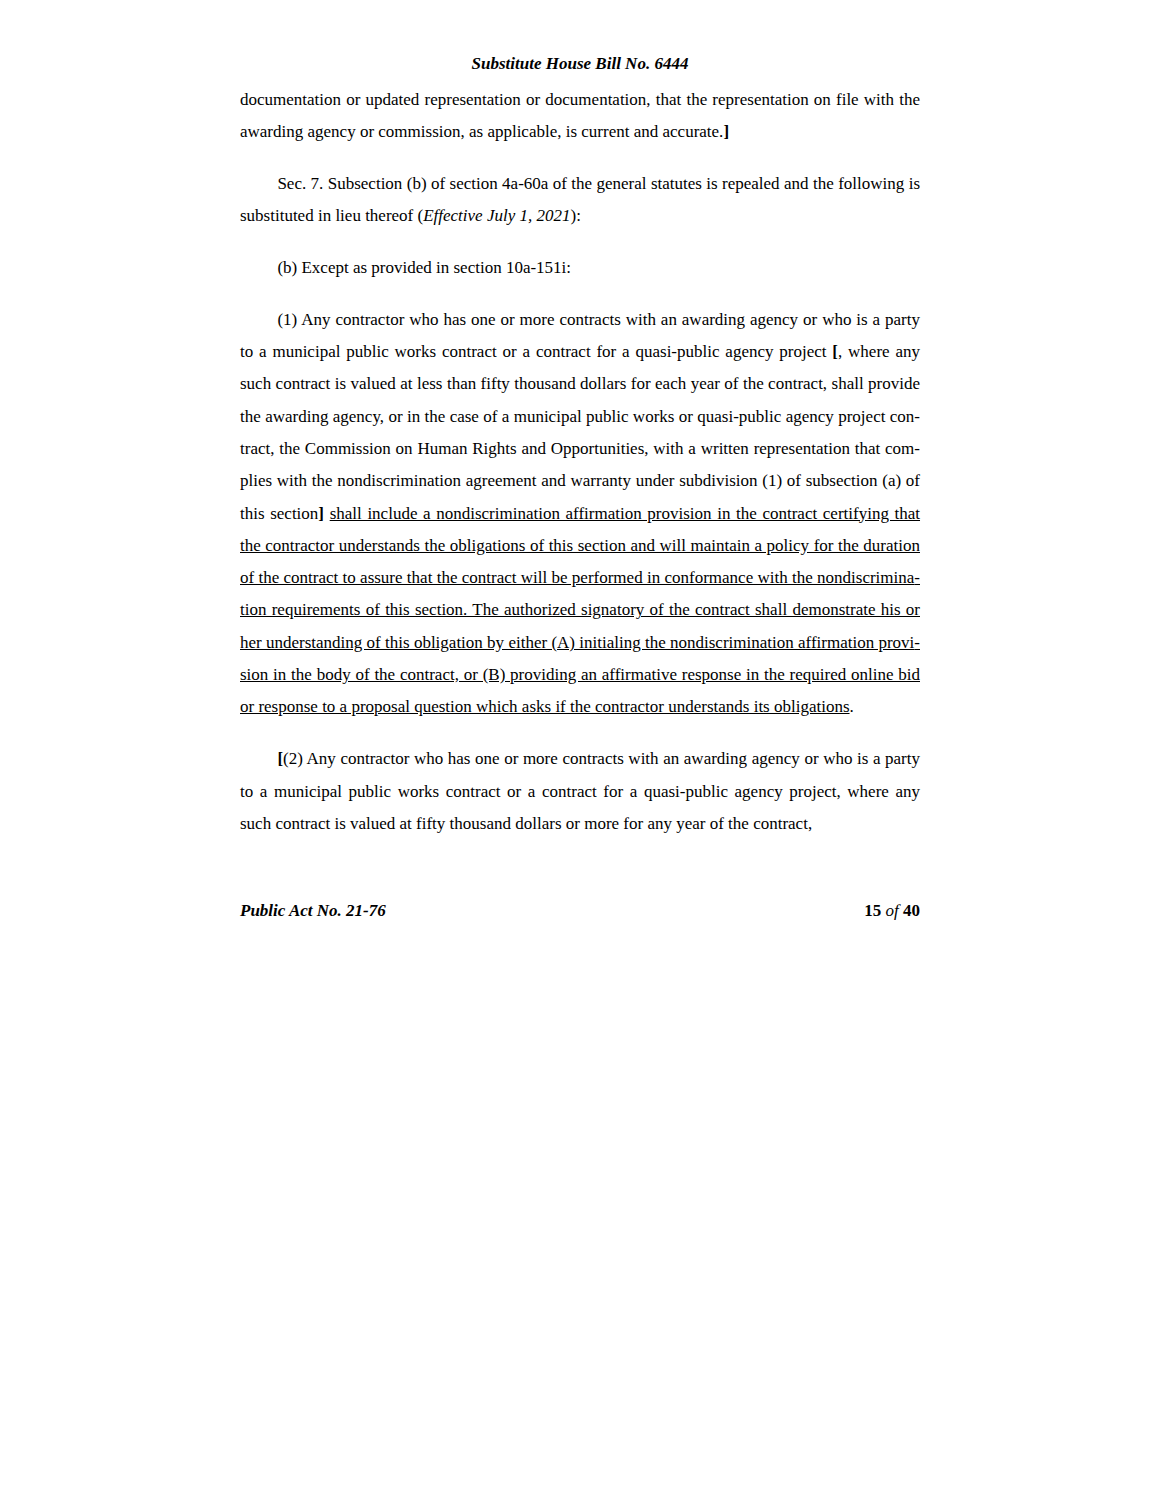Substitute House Bill No. 6444
documentation or updated representation or documentation, that the representation on file with the awarding agency or commission, as applicable, is current and accurate.]
Sec. 7. Subsection (b) of section 4a-60a of the general statutes is repealed and the following is substituted in lieu thereof (Effective July 1, 2021):
(b) Except as provided in section 10a-151i:
(1) Any contractor who has one or more contracts with an awarding agency or who is a party to a municipal public works contract or a contract for a quasi-public agency project [, where any such contract is valued at less than fifty thousand dollars for each year of the contract, shall provide the awarding agency, or in the case of a municipal public works or quasi-public agency project contract, the Commission on Human Rights and Opportunities, with a written representation that complies with the nondiscrimination agreement and warranty under subdivision (1) of subsection (a) of this section] shall include a nondiscrimination affirmation provision in the contract certifying that the contractor understands the obligations of this section and will maintain a policy for the duration of the contract to assure that the contract will be performed in conformance with the nondiscrimination requirements of this section. The authorized signatory of the contract shall demonstrate his or her understanding of this obligation by either (A) initialing the nondiscrimination affirmation provision in the body of the contract, or (B) providing an affirmative response in the required online bid or response to a proposal question which asks if the contractor understands its obligations.
[(2) Any contractor who has one or more contracts with an awarding agency or who is a party to a municipal public works contract or a contract for a quasi-public agency project, where any such contract is valued at fifty thousand dollars or more for any year of the contract,
Public Act No. 21-76 15 of 40